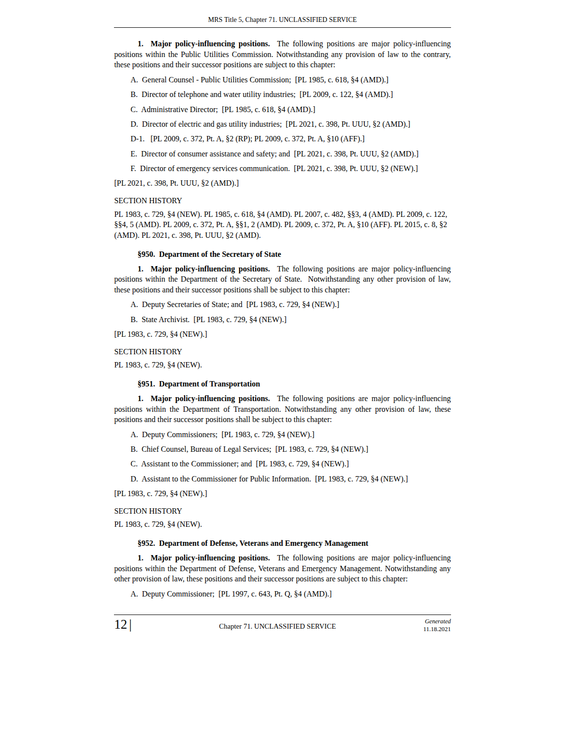MRS Title 5, Chapter 71. UNCLASSIFIED SERVICE
1. Major policy-influencing positions. The following positions are major policy-influencing positions within the Public Utilities Commission. Notwithstanding any provision of law to the contrary, these positions and their successor positions are subject to this chapter:
A. General Counsel - Public Utilities Commission; [PL 1985, c. 618, §4 (AMD).]
B. Director of telephone and water utility industries; [PL 2009, c. 122, §4 (AMD).]
C. Administrative Director; [PL 1985, c. 618, §4 (AMD).]
D. Director of electric and gas utility industries; [PL 2021, c. 398, Pt. UUU, §2 (AMD).]
D-1. [PL 2009, c. 372, Pt. A, §2 (RP); PL 2009, c. 372, Pt. A, §10 (AFF).]
E. Director of consumer assistance and safety; and [PL 2021, c. 398, Pt. UUU, §2 (AMD).]
F. Director of emergency services communication. [PL 2021, c. 398, Pt. UUU, §2 (NEW).]
[PL 2021, c. 398, Pt. UUU, §2 (AMD).]
SECTION HISTORY
PL 1983, c. 729, §4 (NEW). PL 1985, c. 618, §4 (AMD). PL 2007, c. 482, §§3, 4 (AMD). PL 2009, c. 122, §§4, 5 (AMD). PL 2009, c. 372, Pt. A, §§1, 2 (AMD). PL 2009, c. 372, Pt. A, §10 (AFF). PL 2015, c. 8, §2 (AMD). PL 2021, c. 398, Pt. UUU, §2 (AMD).
§950. Department of the Secretary of State
1. Major policy-influencing positions. The following positions are major policy-influencing positions within the Department of the Secretary of State. Notwithstanding any other provision of law, these positions and their successor positions shall be subject to this chapter:
A. Deputy Secretaries of State; and [PL 1983, c. 729, §4 (NEW).]
B. State Archivist. [PL 1983, c. 729, §4 (NEW).]
[PL 1983, c. 729, §4 (NEW).]
SECTION HISTORY
PL 1983, c. 729, §4 (NEW).
§951. Department of Transportation
1. Major policy-influencing positions. The following positions are major policy-influencing positions within the Department of Transportation. Notwithstanding any other provision of law, these positions and their successor positions shall be subject to this chapter:
A. Deputy Commissioners; [PL 1983, c. 729, §4 (NEW).]
B. Chief Counsel, Bureau of Legal Services; [PL 1983, c. 729, §4 (NEW).]
C. Assistant to the Commissioner; and [PL 1983, c. 729, §4 (NEW).]
D. Assistant to the Commissioner for Public Information. [PL 1983, c. 729, §4 (NEW).]
[PL 1983, c. 729, §4 (NEW).]
SECTION HISTORY
PL 1983, c. 729, §4 (NEW).
§952. Department of Defense, Veterans and Emergency Management
1. Major policy-influencing positions. The following positions are major policy-influencing positions within the Department of Defense, Veterans and Emergency Management. Notwithstanding any other provision of law, these positions and their successor positions are subject to this chapter:
A. Deputy Commissioner; [PL 1997, c. 643, Pt. Q, §4 (AMD).]
12|
Chapter 71. UNCLASSIFIED SERVICE
Generated
11.18.2021